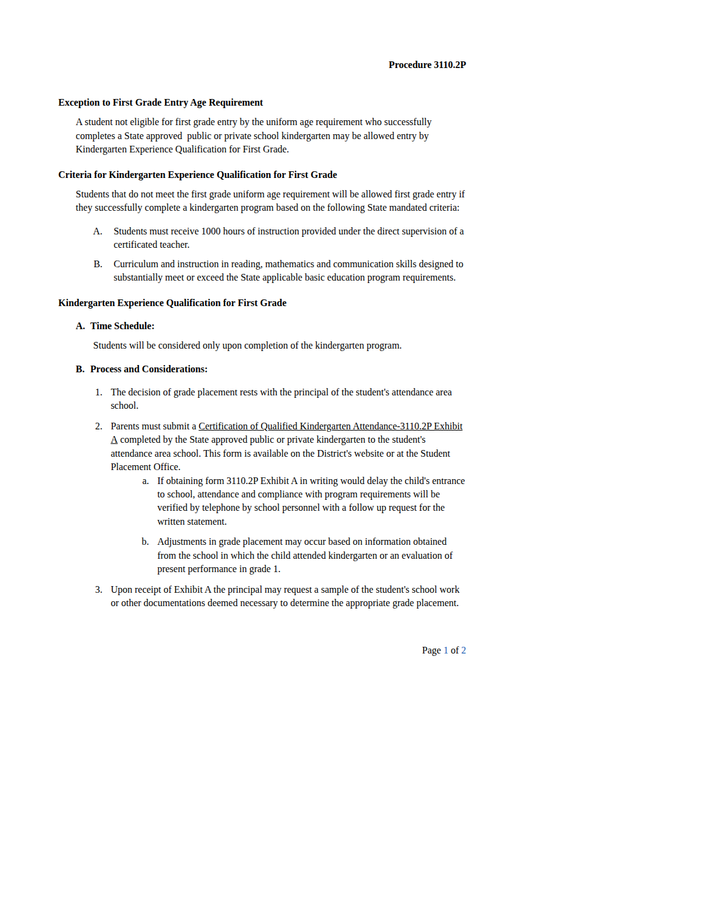Procedure 3110.2P
Exception to First Grade Entry Age Requirement
A student not eligible for first grade entry by the uniform age requirement who successfully completes a State approved public or private school kindergarten may be allowed entry by Kindergarten Experience Qualification for First Grade.
Criteria for Kindergarten Experience Qualification for First Grade
Students that do not meet the first grade uniform age requirement will be allowed first grade entry if they successfully complete a kindergarten program based on the following State mandated criteria:
Students must receive 1000 hours of instruction provided under the direct supervision of a certificated teacher.
Curriculum and instruction in reading, mathematics and communication skills designed to substantially meet or exceed the State applicable basic education program requirements.
Kindergarten Experience Qualification for First Grade
A. Time Schedule:
Students will be considered only upon completion of the kindergarten program.
B. Process and Considerations:
The decision of grade placement rests with the principal of the student's attendance area school.
Parents must submit a Certification of Qualified Kindergarten Attendance-3110.2P Exhibit A completed by the State approved public or private kindergarten to the student's attendance area school. This form is available on the District's website or at the Student Placement Office.
If obtaining form 3110.2P Exhibit A in writing would delay the child's entrance to school, attendance and compliance with program requirements will be verified by telephone by school personnel with a follow up request for the written statement.
Adjustments in grade placement may occur based on information obtained from the school in which the child attended kindergarten or an evaluation of present performance in grade 1.
Upon receipt of Exhibit A the principal may request a sample of the student's school work or other documentations deemed necessary to determine the appropriate grade placement.
Page 1 of 2